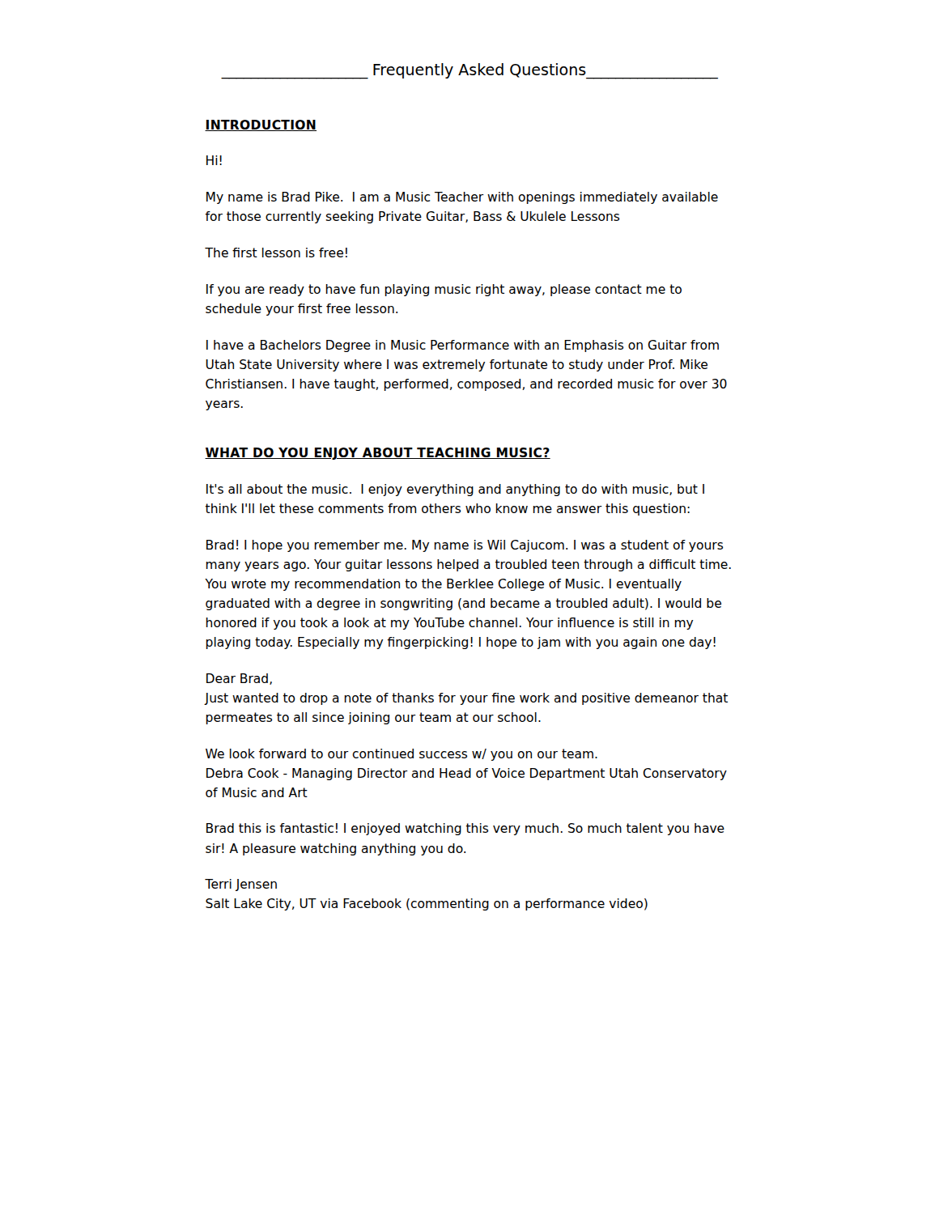____________________ Frequently Asked Questions__________________
INTRODUCTION
Hi!
My name is Brad Pike. I am a Music Teacher with openings immediately available for those currently seeking Private Guitar, Bass & Ukulele Lessons
The first lesson is free!
If you are ready to have fun playing music right away, please contact me to schedule your first free lesson.
I have a Bachelors Degree in Music Performance with an Emphasis on Guitar from Utah State University where I was extremely fortunate to study under Prof. Mike Christiansen. I have taught, performed, composed, and recorded music for over 30 years.
WHAT DO YOU ENJOY ABOUT TEACHING MUSIC?
It's all about the music. I enjoy everything and anything to do with music, but I think I'll let these comments from others who know me answer this question:
Brad! I hope you remember me. My name is Wil Cajucom. I was a student of yours many years ago. Your guitar lessons helped a troubled teen through a difficult time. You wrote my recommendation to the Berklee College of Music. I eventually graduated with a degree in songwriting (and became a troubled adult). I would be honored if you took a look at my YouTube channel. Your influence is still in my playing today. Especially my fingerpicking! I hope to jam with you again one day!
Dear Brad,
Just wanted to drop a note of thanks for your fine work and positive demeanor that permeates to all since joining our team at our school.
We look forward to our continued success w/ you on our team.
Debra Cook - Managing Director and Head of Voice Department Utah Conservatory of Music and Art
Brad this is fantastic! I enjoyed watching this very much. So much talent you have sir! A pleasure watching anything you do.
Terri Jensen
Salt Lake City, UT via Facebook (commenting on a performance video)